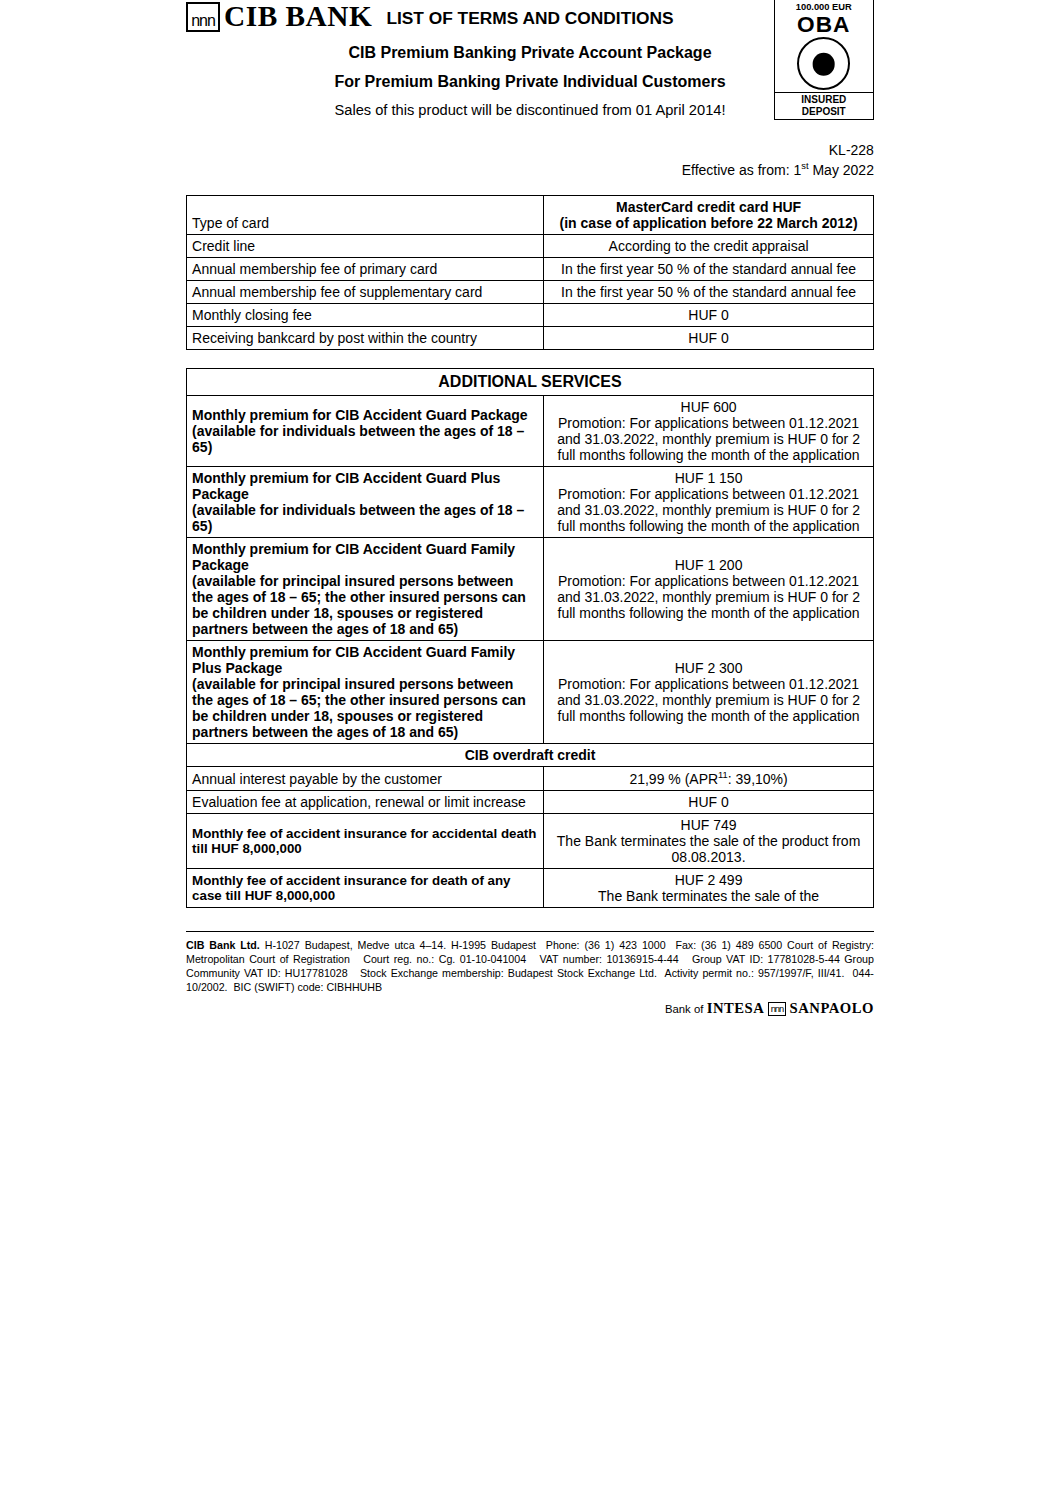nnn
CIB BANK
TO
100.000 EUR
OBA
INSURED
DEPOSIT
LIST OF TERMS AND CONDITIONS
CIB Premium Banking Private Account Package
For Premium Banking Private Individual Customers
Sales of this product will be discontinued from 01 April 2014!
KL-228
Effective as from: 1st May 2022
| Type of card | MasterCard credit card HUF (in case of application before 22 March 2012) |
| Credit line | According to the credit appraisal |
| Annual membership fee of primary card | In the first year 50 % of the standard annual fee |
| Annual membership fee of supplementary card | In the first year 50 % of the standard annual fee |
| Monthly closing fee | HUF 0 |
| Receiving bankcard by post within the country | HUF 0 |
| ADDITIONAL SERVICES |
| Monthly premium for CIB Accident Guard Package (available for individuals between the ages of 18 – 65) | HUF 600 Promotion: For applications between 01.12.2021 and 31.03.2022, monthly premium is HUF 0 for 2 full months following the month of the application |
| Monthly premium for CIB Accident Guard Plus Package (available for individuals between the ages of 18 – 65) | HUF 1 150 Promotion: For applications between 01.12.2021 and 31.03.2022, monthly premium is HUF 0 for 2 full months following the month of the application |
| Monthly premium for CIB Accident Guard Family Package (available for principal insured persons between the ages of 18 – 65; the other insured persons can be children under 18, spouses or registered partners between the ages of 18 and 65) | HUF 1 200 Promotion: For applications between 01.12.2021 and 31.03.2022, monthly premium is HUF 0 for 2 full months following the month of the application |
| Monthly premium for CIB Accident Guard Family Plus Package (available for principal insured persons between the ages of 18 – 65; the other insured persons can be children under 18, spouses or registered partners between the ages of 18 and 65) | HUF 2 300 Promotion: For applications between 01.12.2021 and 31.03.2022, monthly premium is HUF 0 for 2 full months following the month of the application |
| CIB overdraft credit |
| Annual interest payable by the customer | 21,99 % (APR 11 : 39,10%) |
| Evaluation fee at application, renewal or limit increase | HUF 0 |
| Monthly fee of accident insurance for accidental death till HUF 8,000,000 | HUF 749 The Bank terminates the sale of the product from 08.08.2013. |
| Monthly fee of accident insurance for death of any case till HUF 8,000,000 | HUF 2 499 The Bank terminates the sale of the |
CIB Bank Ltd. H-1027 Budapest, Medve utca 4–14. H-1995 Budapest Phone: (36 1) 423 1000 Fax: (36 1) 489 6500 Court of Registry: Metropolitan Court of Registration Court reg. no.: Cg. 01-10-041004 VAT number: 10136915-4-44 Group VAT ID: 17781028-5-44 Group Community VAT ID: HU17781028 Stock Exchange membership: Budapest Stock Exchange Ltd. Activity permit no.: 957/1997/F, III/41. 044-10/2002. BIC (SWIFT) code: CIBHHUHB
Bank of INTESA nnn SANPAOLO